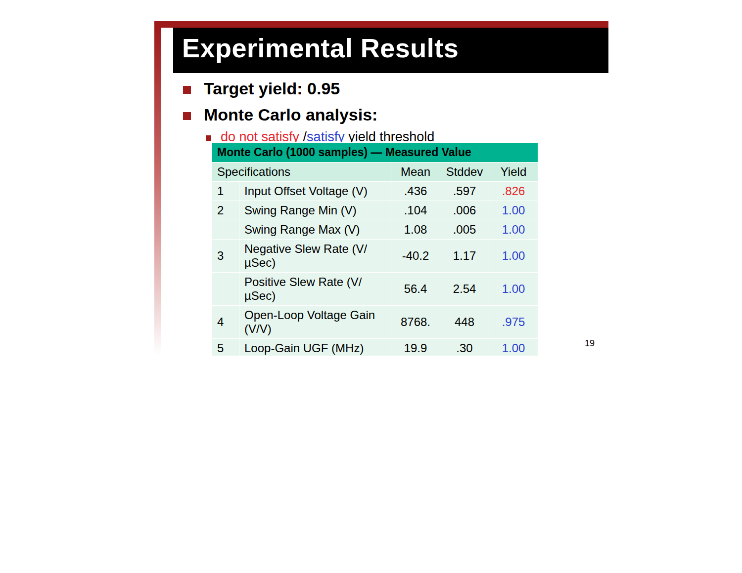Experimental Results
Target yield: 0.95
Monte Carlo analysis:
do not satisfy /satisfy yield threshold
| Monte Carlo (1000 samples) — Measured Value |
| --- |
| Specifications | Mean | Stddev | Yield |
| 1 | Input Offset Voltage (V) | .436 | .597 | .826 |
| 2 | Swing Range Min (V) | .104 | .006 | 1.00 |
| | Swing Range Max (V) | 1.08 | .005 | 1.00 |
| 3 | Negative Slew Rate (V/µSec) | -40.2 | 1.17 | 1.00 |
| | Positive Slew Rate (V/µSec) | 56.4 | 2.54 | 1.00 |
| 4 | Open-Loop Voltage Gain (V/V) | 8768. | 448 | .975 |
| 5 | Loop-Gain UGF (MHz) | 19.9 | .30 | 1.00 |
| 6 | Phase Margin (°) | 64.1 | .44 | 1.00 |
19